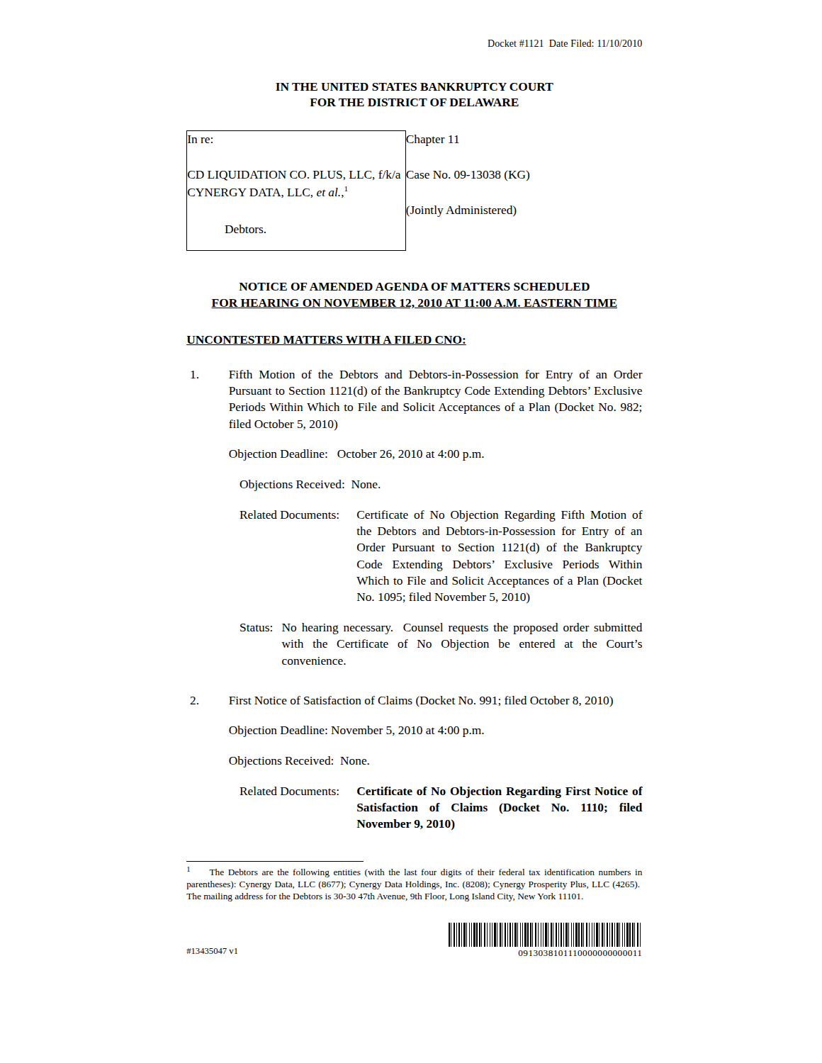Docket #1121 Date Filed: 11/10/2010
IN THE UNITED STATES BANKRUPTCY COURT
FOR THE DISTRICT OF DELAWARE
| In re: CD LIQUIDATION CO. PLUS, LLC, f/k/a CYNERGY DATA, LLC, et al. , 1 Debtors. | Chapter 11 Case No. 09-13038 (KG) (Jointly Administered) |
NOTICE OF AMENDED AGENDA OF MATTERS SCHEDULED FOR HEARING ON NOVEMBER 12, 2010 AT 11:00 A.M. EASTERN TIME
UNCONTESTED MATTERS WITH A FILED CNO:
1.
Fifth Motion of the Debtors and Debtors-in-Possession for Entry of an Order Pursuant to Section 1121(d) of the Bankruptcy Code Extending Debtors’ Exclusive Periods Within Which to File and Solicit Acceptances of a Plan (Docket No. 982; filed October 5, 2010)
Objection Deadline: October 26, 2010 at 4:00 p.m.
Objections Received: None.
Related Documents:
Certificate of No Objection Regarding Fifth Motion of the Debtors and Debtors-in-Possession for Entry of an Order Pursuant to Section 1121(d) of the Bankruptcy Code Extending Debtors’ Exclusive Periods Within Which to File and Solicit Acceptances of a Plan (Docket No. 1095; filed November 5, 2010)
Status:
No hearing necessary. Counsel requests the proposed order submitted with the Certificate of No Objection be entered at the Court’s convenience.
2.
First Notice of Satisfaction of Claims (Docket No. 991; filed October 8, 2010)
Objection Deadline: November 5, 2010 at 4:00 p.m.
Objections Received: None.
Related Documents:
Certificate of No Objection Regarding First Notice of Satisfaction of Claims (Docket No. 1110; filed November 9, 2010)
1The Debtors are the following entities (with the last four digits of their federal tax identification numbers in parentheses): Cynergy Data, LLC (8677); Cynergy Data Holdings, Inc. (8208); Cynergy Prosperity Plus, LLC (4265). The mailing address for the Debtors is 30-30 47th Avenue, 9th Floor, Long Island City, New York 11101.
#13435047 v1
0913038101110000000000011